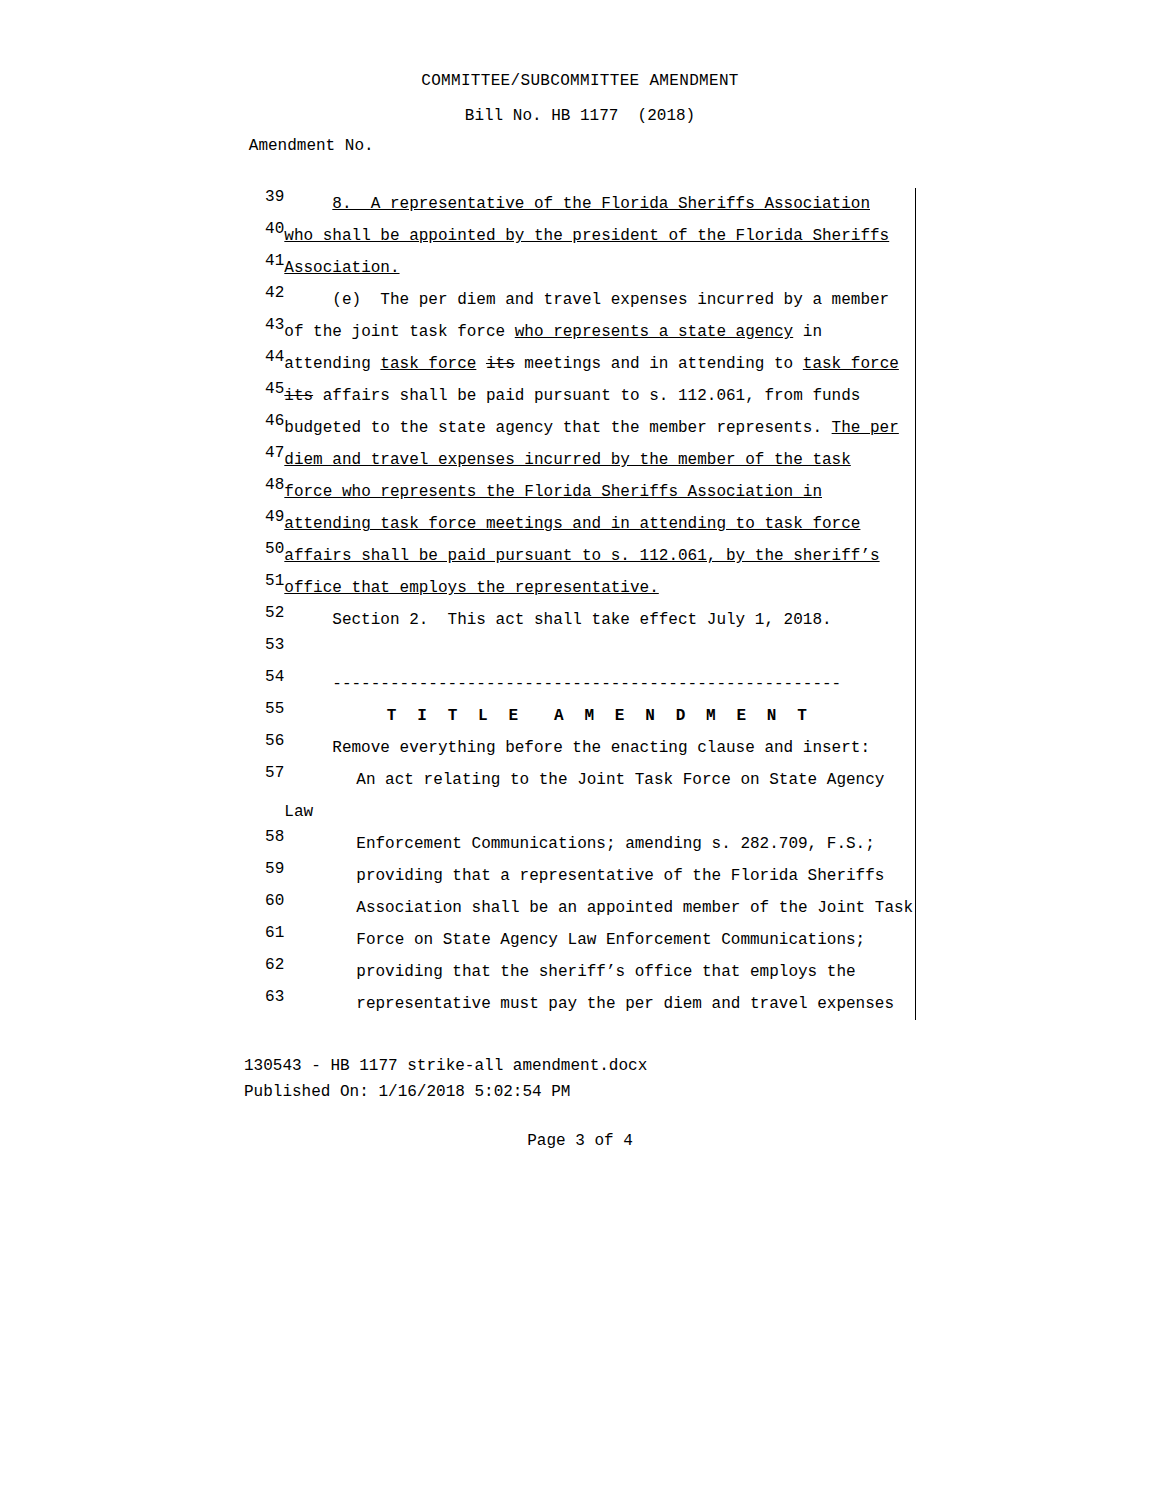COMMITTEE/SUBCOMMITTEE AMENDMENT
Bill No. HB 1177 (2018)
Amendment No.
| 39 | 8. A representative of the Florida Sheriffs Association |
| 40 | who shall be appointed by the president of the Florida Sheriffs |
| 41 | Association. |
| 42 | (e) The per diem and travel expenses incurred by a member |
| 43 | of the joint task force who represents a state agency in |
| 44 | attending task force its meetings and in attending to task force |
| 45 | its affairs shall be paid pursuant to s. 112.061, from funds |
| 46 | budgeted to the state agency that the member represents. The per |
| 47 | diem and travel expenses incurred by the member of the task |
| 48 | force who represents the Florida Sheriffs Association in |
| 49 | attending task force meetings and in attending to task force |
| 50 | affairs shall be paid pursuant to s. 112.061, by the sheriff’s |
| 51 | office that employs the representative. |
| 52 | Section 2. This act shall take effect July 1, 2018. |
| 53 | |
| 54 | ----------------------------------------------------- |
| 55 | T I T L E A M E N D M E N T |
| 56 | Remove everything before the enacting clause and insert: |
| 57 | An act relating to the Joint Task Force on State Agency Law |
| 58 | Enforcement Communications; amending s. 282.709, F.S.; |
| 59 | providing that a representative of the Florida Sheriffs |
| 60 | Association shall be an appointed member of the Joint Task |
| 61 | Force on State Agency Law Enforcement Communications; |
| 62 | providing that the sheriff’s office that employs the |
| 63 | representative must pay the per diem and travel expenses |
130543 - HB 1177 strike-all amendment.docx
Published On: 1/16/2018 5:02:54 PM
Page 3 of 4